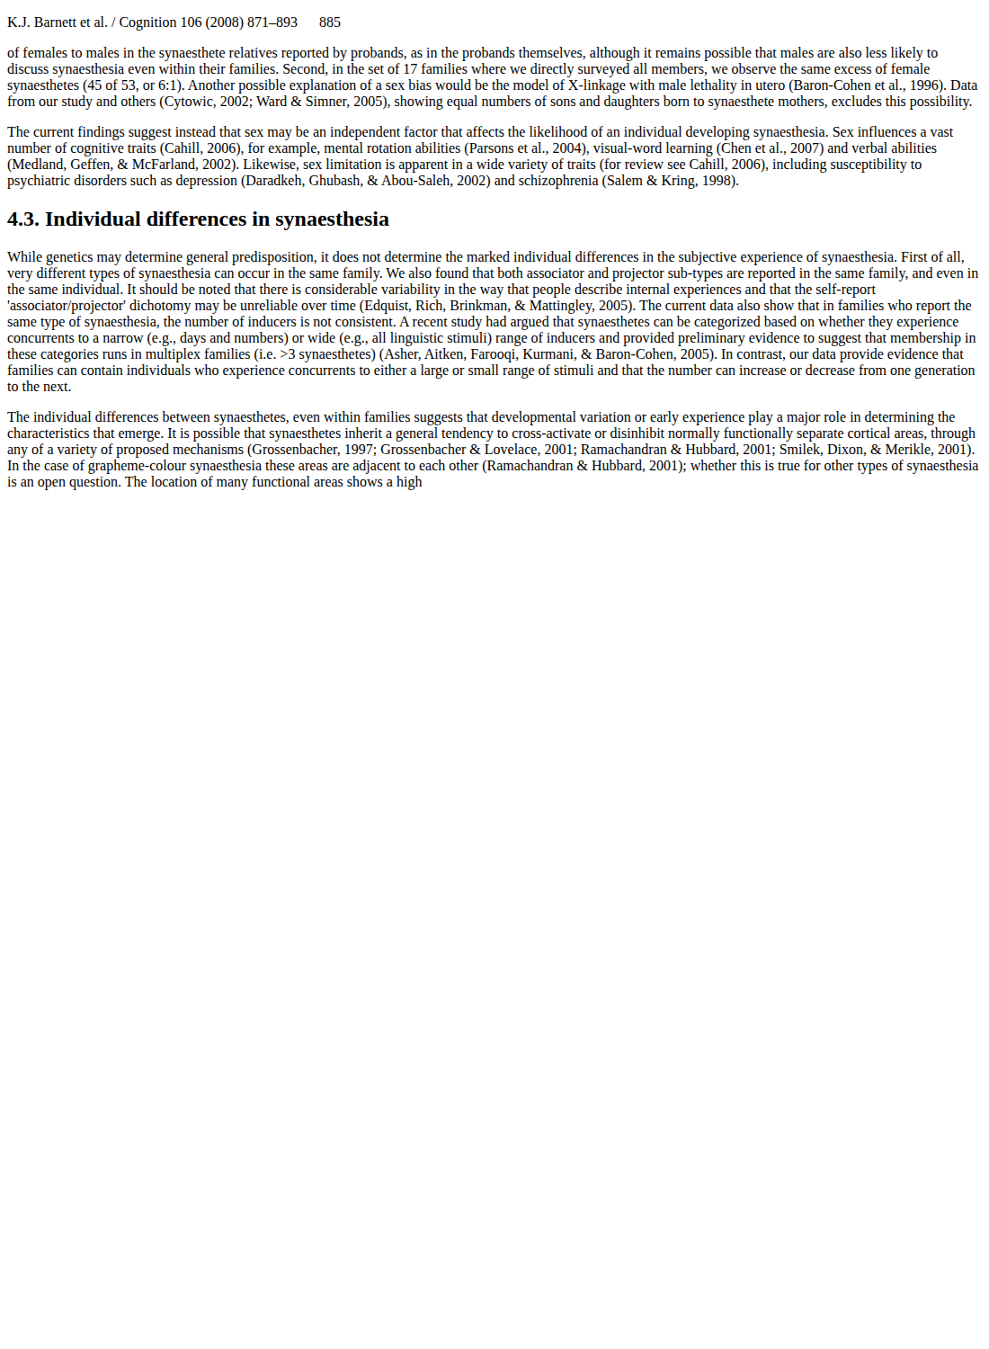K.J. Barnett et al. / Cognition 106 (2008) 871–893 885
of females to males in the synaesthete relatives reported by probands, as in the probands themselves, although it remains possible that males are also less likely to discuss synaesthesia even within their families. Second, in the set of 17 families where we directly surveyed all members, we observe the same excess of female synaesthetes (45 of 53, or 6:1). Another possible explanation of a sex bias would be the model of X-linkage with male lethality in utero (Baron-Cohen et al., 1996). Data from our study and others (Cytowic, 2002; Ward & Simner, 2005), showing equal numbers of sons and daughters born to synaesthete mothers, excludes this possibility.
The current findings suggest instead that sex may be an independent factor that affects the likelihood of an individual developing synaesthesia. Sex influences a vast number of cognitive traits (Cahill, 2006), for example, mental rotation abilities (Parsons et al., 2004), visual-word learning (Chen et al., 2007) and verbal abilities (Medland, Geffen, & McFarland, 2002). Likewise, sex limitation is apparent in a wide variety of traits (for review see Cahill, 2006), including susceptibility to psychiatric disorders such as depression (Daradkeh, Ghubash, & Abou-Saleh, 2002) and schizophrenia (Salem & Kring, 1998).
4.3. Individual differences in synaesthesia
While genetics may determine general predisposition, it does not determine the marked individual differences in the subjective experience of synaesthesia. First of all, very different types of synaesthesia can occur in the same family. We also found that both associator and projector sub-types are reported in the same family, and even in the same individual. It should be noted that there is considerable variability in the way that people describe internal experiences and that the self-report 'associator/projector' dichotomy may be unreliable over time (Edquist, Rich, Brinkman, & Mattingley, 2005). The current data also show that in families who report the same type of synaesthesia, the number of inducers is not consistent. A recent study had argued that synaesthetes can be categorized based on whether they experience concurrents to a narrow (e.g., days and numbers) or wide (e.g., all linguistic stimuli) range of inducers and provided preliminary evidence to suggest that membership in these categories runs in multiplex families (i.e. >3 synaesthetes) (Asher, Aitken, Farooqi, Kurmani, & Baron-Cohen, 2005). In contrast, our data provide evidence that families can contain individuals who experience concurrents to either a large or small range of stimuli and that the number can increase or decrease from one generation to the next.
The individual differences between synaesthetes, even within families suggests that developmental variation or early experience play a major role in determining the characteristics that emerge. It is possible that synaesthetes inherit a general tendency to cross-activate or disinhibit normally functionally separate cortical areas, through any of a variety of proposed mechanisms (Grossenbacher, 1997; Grossenbacher & Lovelace, 2001; Ramachandran & Hubbard, 2001; Smilek, Dixon, & Merikle, 2001). In the case of grapheme-colour synaesthesia these areas are adjacent to each other (Ramachandran & Hubbard, 2001); whether this is true for other types of synaesthesia is an open question. The location of many functional areas shows a high